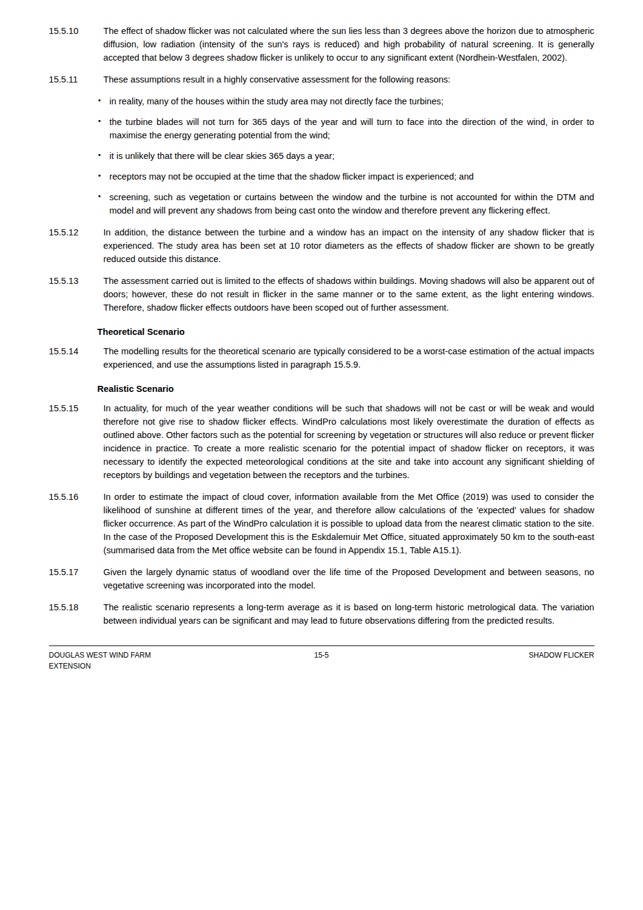15.5.10
The effect of shadow flicker was not calculated where the sun lies less than 3 degrees above the horizon due to atmospheric diffusion, low radiation (intensity of the sun's rays is reduced) and high probability of natural screening. It is generally accepted that below 3 degrees shadow flicker is unlikely to occur to any significant extent (Nordhein-Westfalen, 2002).
15.5.11
These assumptions result in a highly conservative assessment for the following reasons:
▪ in reality, many of the houses within the study area may not directly face the turbines;
▪ the turbine blades will not turn for 365 days of the year and will turn to face into the direction of the wind, in order to maximise the energy generating potential from the wind;
▪ it is unlikely that there will be clear skies 365 days a year;
▪ receptors may not be occupied at the time that the shadow flicker impact is experienced; and
▪ screening, such as vegetation or curtains between the window and the turbine is not accounted for within the DTM and model and will prevent any shadows from being cast onto the window and therefore prevent any flickering effect.
15.5.12
In addition, the distance between the turbine and a window has an impact on the intensity of any shadow flicker that is experienced. The study area has been set at 10 rotor diameters as the effects of shadow flicker are shown to be greatly reduced outside this distance.
15.5.13
The assessment carried out is limited to the effects of shadows within buildings. Moving shadows will also be apparent out of doors; however, these do not result in flicker in the same manner or to the same extent, as the light entering windows. Therefore, shadow flicker effects outdoors have been scoped out of further assessment.
Theoretical Scenario
15.5.14
The modelling results for the theoretical scenario are typically considered to be a worst-case estimation of the actual impacts experienced, and use the assumptions listed in paragraph 15.5.9.
Realistic Scenario
15.5.15
In actuality, for much of the year weather conditions will be such that shadows will not be cast or will be weak and would therefore not give rise to shadow flicker effects. WindPro calculations most likely overestimate the duration of effects as outlined above. Other factors such as the potential for screening by vegetation or structures will also reduce or prevent flicker incidence in practice. To create a more realistic scenario for the potential impact of shadow flicker on receptors, it was necessary to identify the expected meteorological conditions at the site and take into account any significant shielding of receptors by buildings and vegetation between the receptors and the turbines.
15.5.16
In order to estimate the impact of cloud cover, information available from the Met Office (2019) was used to consider the likelihood of sunshine at different times of the year, and therefore allow calculations of the 'expected' values for shadow flicker occurrence. As part of the WindPro calculation it is possible to upload data from the nearest climatic station to the site. In the case of the Proposed Development this is the Eskdalemuir Met Office, situated approximately 50 km to the south-east (summarised data from the Met office website can be found in Appendix 15.1, Table A15.1).
15.5.17
Given the largely dynamic status of woodland over the life time of the Proposed Development and between seasons, no vegetative screening was incorporated into the model.
15.5.18
The realistic scenario represents a long-term average as it is based on long-term historic metrological data. The variation between individual years can be significant and may lead to future observations differing from the predicted results.
DOUGLAS WEST WIND FARM
EXTENSION
15-5
SHADOW FLICKER